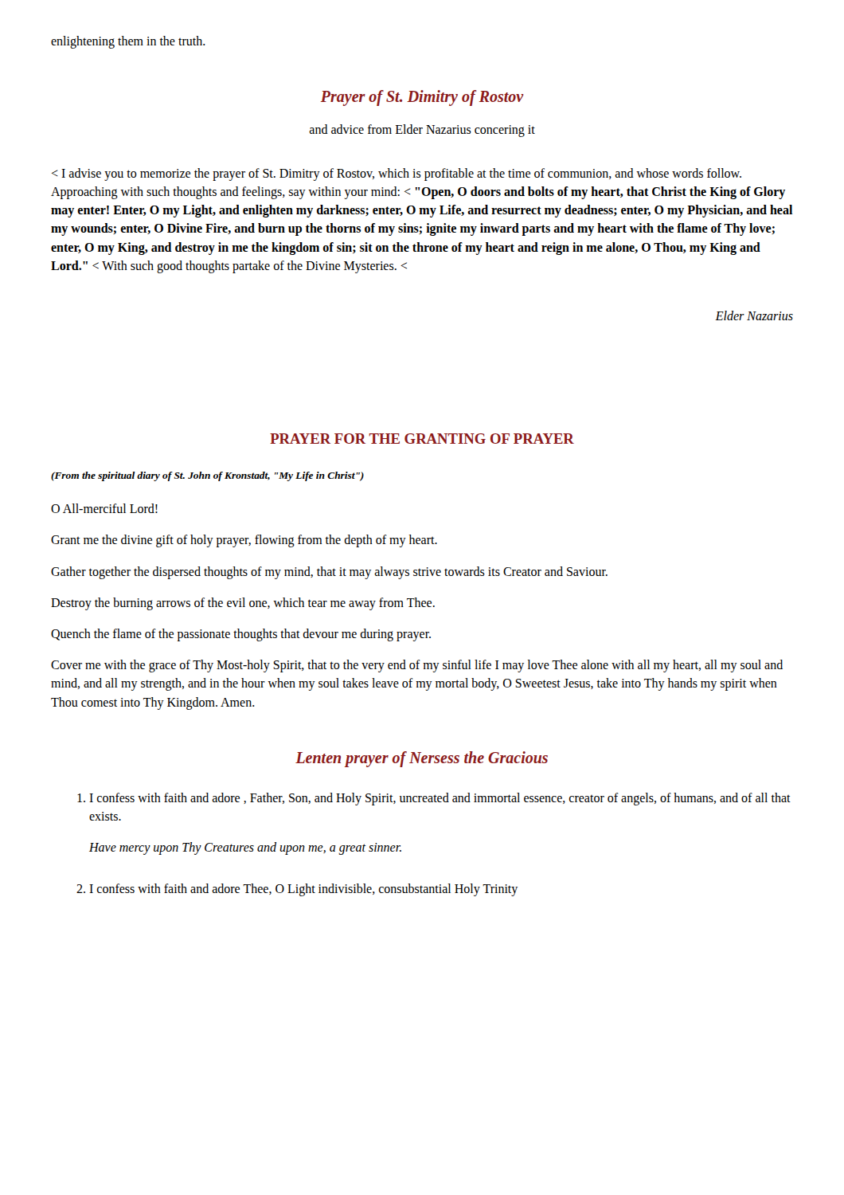enlightening them in the truth.
Prayer of St. Dimitry of Rostov
and advice from Elder Nazarius concering it
< I advise you to memorize the prayer of St. Dimitry of Rostov, which is profitable at the time of communion, and whose words follow. Approaching with such thoughts and feelings, say within your mind: < "Open, O doors and bolts of my heart, that Christ the King of Glory may enter! Enter, O my Light, and enlighten my darkness; enter, O my Life, and resurrect my deadness; enter, O my Physician, and heal my wounds; enter, O Divine Fire, and burn up the thorns of my sins; ignite my inward parts and my heart with the flame of Thy love; enter, O my King, and destroy in me the kingdom of sin; sit on the throne of my heart and reign in me alone, O Thou, my King and Lord." < With such good thoughts partake of the Divine Mysteries. <
Elder Nazarius
PRAYER FOR THE GRANTING OF PRAYER
(From the spiritual diary of St. John of Kronstadt, "My Life in Christ")
O All-merciful Lord!
Grant me the divine gift of holy prayer, flowing from the depth of my heart.
Gather together the dispersed thoughts of my mind, that it may always strive towards its Creator and Saviour.
Destroy the burning arrows of the evil one, which tear me away from Thee.
Quench the flame of the passionate thoughts that devour me during prayer.
Cover me with the grace of Thy Most-holy Spirit, that to the very end of my sinful life I may love Thee alone with all my heart, all my soul and mind, and all my strength, and in the hour when my soul takes leave of my mortal body, O Sweetest Jesus, take into Thy hands my spirit when Thou comest into Thy Kingdom. Amen.
Lenten prayer of Nersess the Gracious
I confess with faith and adore , Father, Son, and Holy Spirit, uncreated and immortal essence, creator of angels, of humans, and of all that exists.
Have mercy upon Thy Creatures and upon me, a great sinner.
I confess with faith and adore Thee, O Light indivisible, consubstantial Holy Trinity